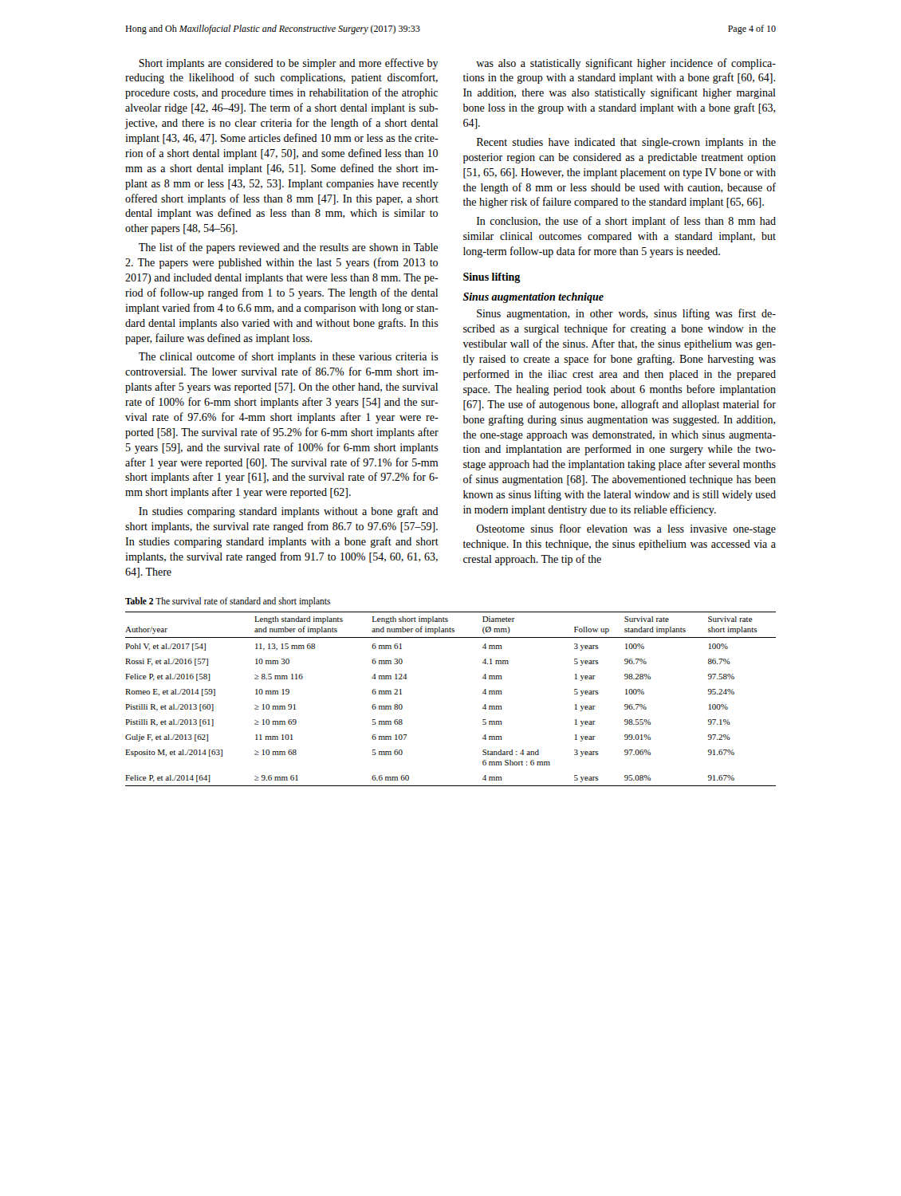Hong and Oh Maxillofacial Plastic and Reconstructive Surgery (2017) 39:33
Page 4 of 10
Short implants are considered to be simpler and more effective by reducing the likelihood of such complications, patient discomfort, procedure costs, and procedure times in rehabilitation of the atrophic alveolar ridge [42, 46–49]. The term of a short dental implant is subjective, and there is no clear criteria for the length of a short dental implant [43, 46, 47]. Some articles defined 10 mm or less as the criterion of a short dental implant [47, 50], and some defined less than 10 mm as a short dental implant [46, 51]. Some defined the short implant as 8 mm or less [43, 52, 53]. Implant companies have recently offered short implants of less than 8 mm [47]. In this paper, a short dental implant was defined as less than 8 mm, which is similar to other papers [48, 54–56].
The list of the papers reviewed and the results are shown in Table 2. The papers were published within the last 5 years (from 2013 to 2017) and included dental implants that were less than 8 mm. The period of follow-up ranged from 1 to 5 years. The length of the dental implant varied from 4 to 6.6 mm, and a comparison with long or standard dental implants also varied with and without bone grafts. In this paper, failure was defined as implant loss.
The clinical outcome of short implants in these various criteria is controversial. The lower survival rate of 86.7% for 6-mm short implants after 5 years was reported [57]. On the other hand, the survival rate of 100% for 6-mm short implants after 3 years [54] and the survival rate of 97.6% for 4-mm short implants after 1 year were reported [58]. The survival rate of 95.2% for 6-mm short implants after 5 years [59], and the survival rate of 100% for 6-mm short implants after 1 year were reported [60]. The survival rate of 97.1% for 5-mm short implants after 1 year [61], and the survival rate of 97.2% for 6-mm short implants after 1 year were reported [62].
In studies comparing standard implants without a bone graft and short implants, the survival rate ranged from 86.7 to 97.6% [57–59]. In studies comparing standard implants with a bone graft and short implants, the survival rate ranged from 91.7 to 100% [54, 60, 61, 63, 64]. There
was also a statistically significant higher incidence of complications in the group with a standard implant with a bone graft [60, 64]. In addition, there was also statistically significant higher marginal bone loss in the group with a standard implant with a bone graft [63, 64].
Recent studies have indicated that single-crown implants in the posterior region can be considered as a predictable treatment option [51, 65, 66]. However, the implant placement on type IV bone or with the length of 8 mm or less should be used with caution, because of the higher risk of failure compared to the standard implant [65, 66].
In conclusion, the use of a short implant of less than 8 mm had similar clinical outcomes compared with a standard implant, but long-term follow-up data for more than 5 years is needed.
Sinus lifting
Sinus augmentation technique
Sinus augmentation, in other words, sinus lifting was first described as a surgical technique for creating a bone window in the vestibular wall of the sinus. After that, the sinus epithelium was gently raised to create a space for bone grafting. Bone harvesting was performed in the iliac crest area and then placed in the prepared space. The healing period took about 6 months before implantation [67]. The use of autogenous bone, allograft and alloplast material for bone grafting during sinus augmentation was suggested. In addition, the one-stage approach was demonstrated, in which sinus augmentation and implantation are performed in one surgery while the two-stage approach had the implantation taking place after several months of sinus augmentation [68]. The abovementioned technique has been known as sinus lifting with the lateral window and is still widely used in modern implant dentistry due to its reliable efficiency.
Osteotome sinus floor elevation was a less invasive one-stage technique. In this technique, the sinus epithelium was accessed via a crestal approach. The tip of the
Table 2 The survival rate of standard and short implants
| Author/year | Length standard implants and number of implants | Length short implants and number of implants | Diameter (Ø mm) | Follow up | Survival rate standard implants | Survival rate short implants |
| --- | --- | --- | --- | --- | --- | --- |
| Pohl V, et al./2017 [54] | 11, 13, 15 mm 68 | 6 mm 61 | 4 mm | 3 years | 100% | 100% |
| Rossi F, et al./2016 [57] | 10 mm 30 | 6 mm 30 | 4.1 mm | 5 years | 96.7% | 86.7% |
| Felice P, et al./2016 [58] | ≥ 8.5 mm 116 | 4 mm 124 | 4 mm | 1 year | 98.28% | 97.58% |
| Romeo E, et al./2014 [59] | 10 mm 19 | 6 mm 21 | 4 mm | 5 years | 100% | 95.24% |
| Pistilli R, et al./2013 [60] | ≥ 10 mm 91 | 6 mm 80 | 4 mm | 1 year | 96.7% | 100% |
| Pistilli R, et al./2013 [61] | ≥ 10 mm 69 | 5 mm 68 | 5 mm | 1 year | 98.55% | 97.1% |
| Gulje F, et al./2013 [62] | 11 mm 101 | 6 mm 107 | 4 mm | 1 year | 99.01% | 97.2% |
| Esposito M, et al./2014 [63] | ≥ 10 mm 68 | 5 mm 60 | Standard : 4 and 6 mm Short : 6 mm | 3 years | 97.06% | 91.67% |
| Felice P, et al./2014 [64] | ≥ 9.6 mm 61 | 6.6 mm 60 | 4 mm | 5 years | 95.08% | 91.67% |